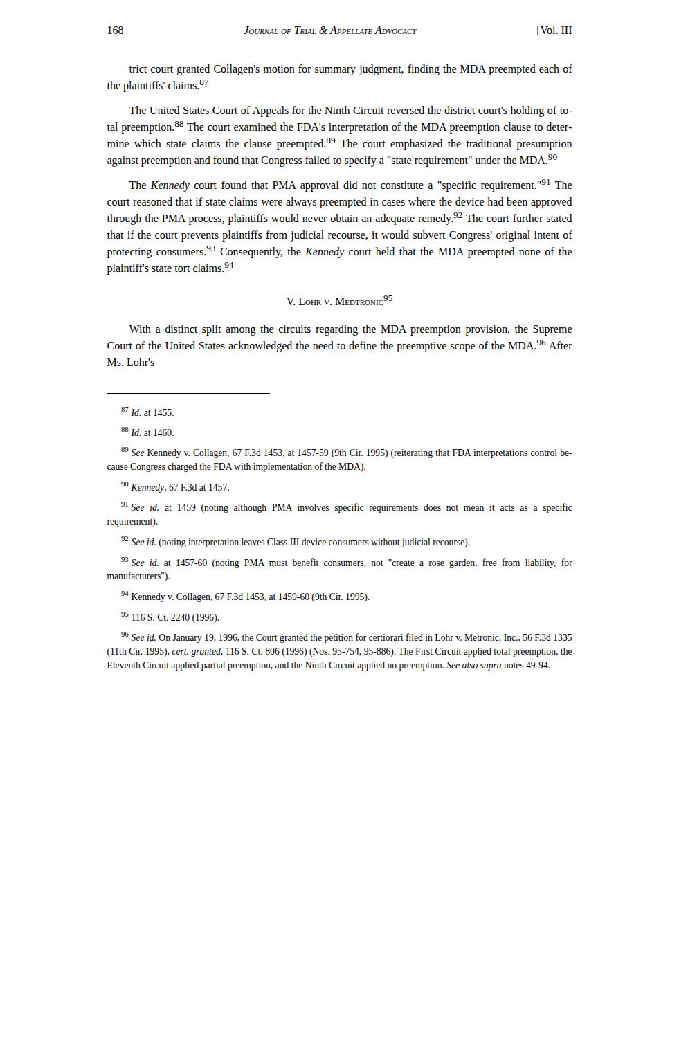168 Journal of Trial & Appellate Advocacy [Vol. III
trict court granted Collagen's motion for summary judgment, finding the MDA preempted each of the plaintiffs' claims.87
The United States Court of Appeals for the Ninth Circuit reversed the district court's holding of total preemption.88 The court examined the FDA's interpretation of the MDA preemption clause to determine which state claims the clause preempted.89 The court emphasized the traditional presumption against preemption and found that Congress failed to specify a "state requirement" under the MDA.90
The Kennedy court found that PMA approval did not constitute a "specific requirement."91 The court reasoned that if state claims were always preempted in cases where the device had been approved through the PMA process, plaintiffs would never obtain an adequate remedy.92 The court further stated that if the court prevents plaintiffs from judicial recourse, it would subvert Congress' original intent of protecting consumers.93 Consequently, the Kennedy court held that the MDA preempted none of the plaintiff's state tort claims.94
V. Lohr v. Medtronic95
With a distinct split among the circuits regarding the MDA preemption provision, the Supreme Court of the United States acknowledged the need to define the preemptive scope of the MDA.96 After Ms. Lohr's
Id. at 1455.
Id. at 1460.
See Kennedy v. Collagen, 67 F.3d 1453, at 1457-59 (9th Cir. 1995) (reiterating that FDA interpretations control because Congress charged the FDA with implementation of the MDA).
Kennedy, 67 F.3d at 1457.
See id. at 1459 (noting although PMA involves specific requirements does not mean it acts as a specific requirement).
See id. (noting interpretation leaves Class III device consumers without judicial recourse).
See id. at 1457-60 (noting PMA must benefit consumers, not "create a rose garden, free from liability, for manufacturers").
Kennedy v. Collagen, 67 F.3d 1453, at 1459-60 (9th Cir. 1995).
116 S. Ct. 2240 (1996).
See id. On January 19, 1996, the Court granted the petition for certiorari filed in Lohr v. Metronic, Inc., 56 F.3d 1335 (11th Cir. 1995), cert. granted, 116 S. Ct. 806 (1996) (Nos. 95-754, 95-886). The First Circuit applied total preemption, the Eleventh Circuit applied partial preemption, and the Ninth Circuit applied no preemption. See also supra notes 49-94.